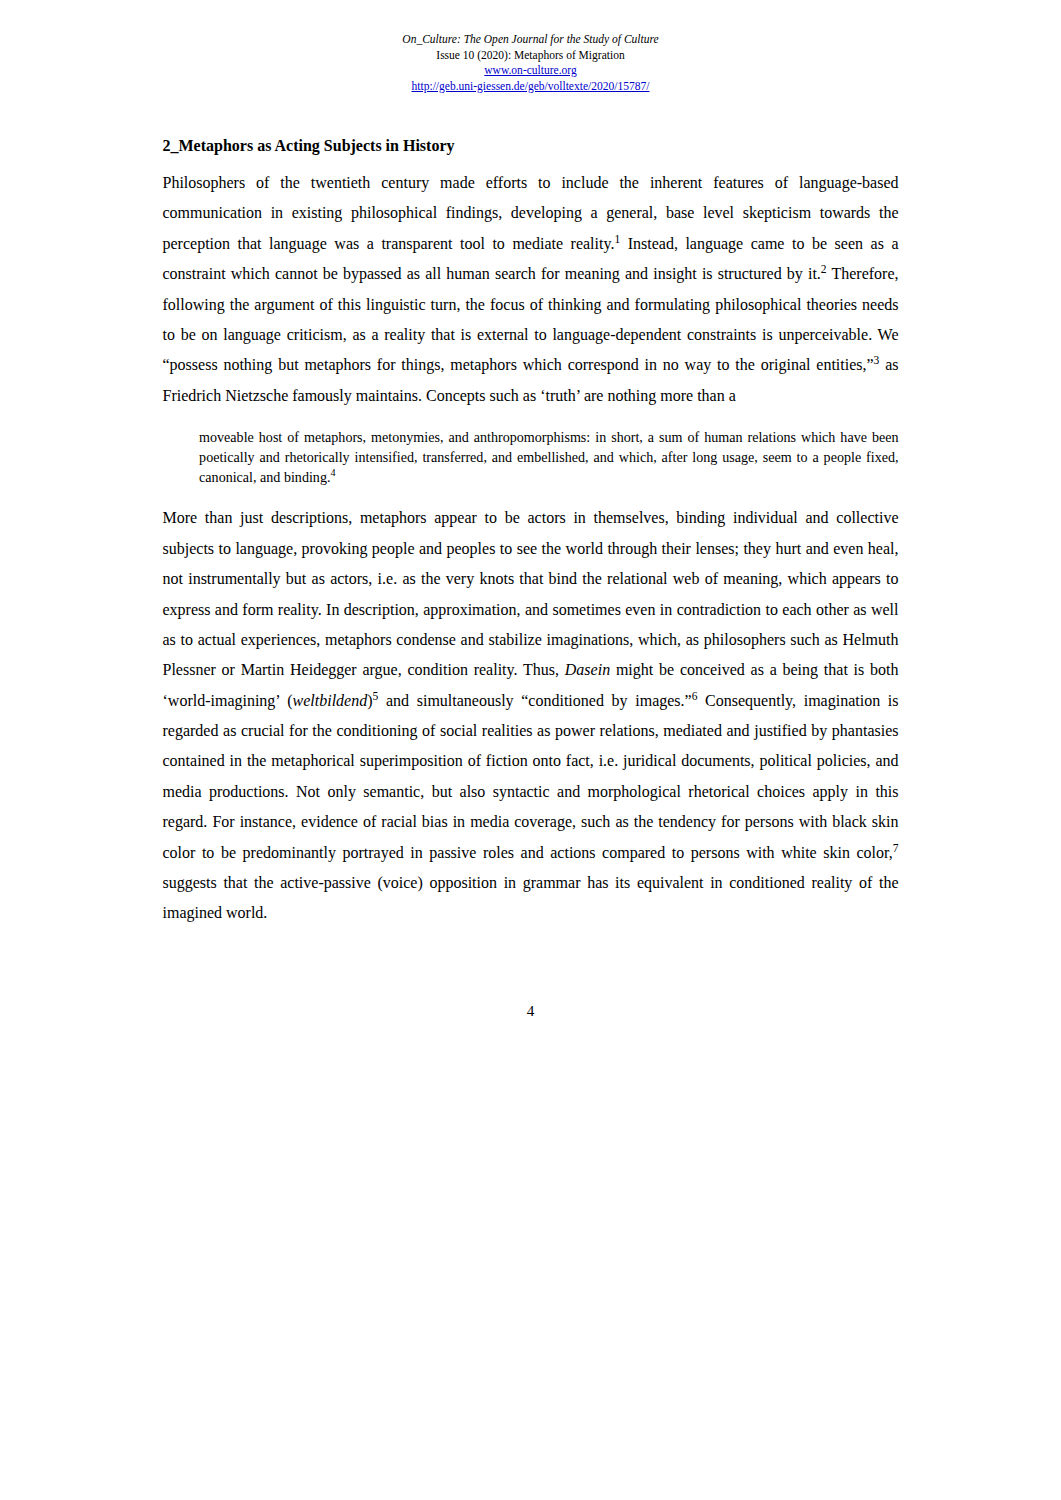On_Culture: The Open Journal for the Study of Culture
Issue 10 (2020): Metaphors of Migration
www.on-culture.org
http://geb.uni-giessen.de/geb/volltexte/2020/15787/
2_Metaphors as Acting Subjects in History
Philosophers of the twentieth century made efforts to include the inherent features of language-based communication in existing philosophical findings, developing a general, base level skepticism towards the perception that language was a transparent tool to mediate reality.1 Instead, language came to be seen as a constraint which cannot be bypassed as all human search for meaning and insight is structured by it.2 Therefore, following the argument of this linguistic turn, the focus of thinking and formulating philosophical theories needs to be on language criticism, as a reality that is external to language-dependent constraints is unperceivable. We “possess nothing but metaphors for things, metaphors which correspond in no way to the original entities,”3 as Friedrich Nietzsche famously maintains. Concepts such as ‘truth’ are nothing more than a
moveable host of metaphors, metonymies, and anthropomorphisms: in short, a sum of human relations which have been poetically and rhetorically intensified, transferred, and embellished, and which, after long usage, seem to a people fixed, canonical, and binding.4
More than just descriptions, metaphors appear to be actors in themselves, binding individual and collective subjects to language, provoking people and peoples to see the world through their lenses; they hurt and even heal, not instrumentally but as actors, i.e. as the very knots that bind the relational web of meaning, which appears to express and form reality. In description, approximation, and sometimes even in contradiction to each other as well as to actual experiences, metaphors condense and stabilize imaginations, which, as philosophers such as Helmuth Plessner or Martin Heidegger argue, condition reality. Thus, Dasein might be conceived as a being that is both ‘world-imagining’ (weltbildend)5 and simultaneously “conditioned by images.”6 Consequently, imagination is regarded as crucial for the conditioning of social realities as power relations, mediated and justified by phantasies contained in the metaphorical superimposition of fiction onto fact, i.e. juridical documents, political policies, and media productions. Not only semantic, but also syntactic and morphological rhetorical choices apply in this regard. For instance, evidence of racial bias in media coverage, such as the tendency for persons with black skin color to be predominantly portrayed in passive roles and actions compared to persons with white skin color,7 suggests that the active-passive (voice) opposition in grammar has its equivalent in conditioned reality of the imagined world.
4